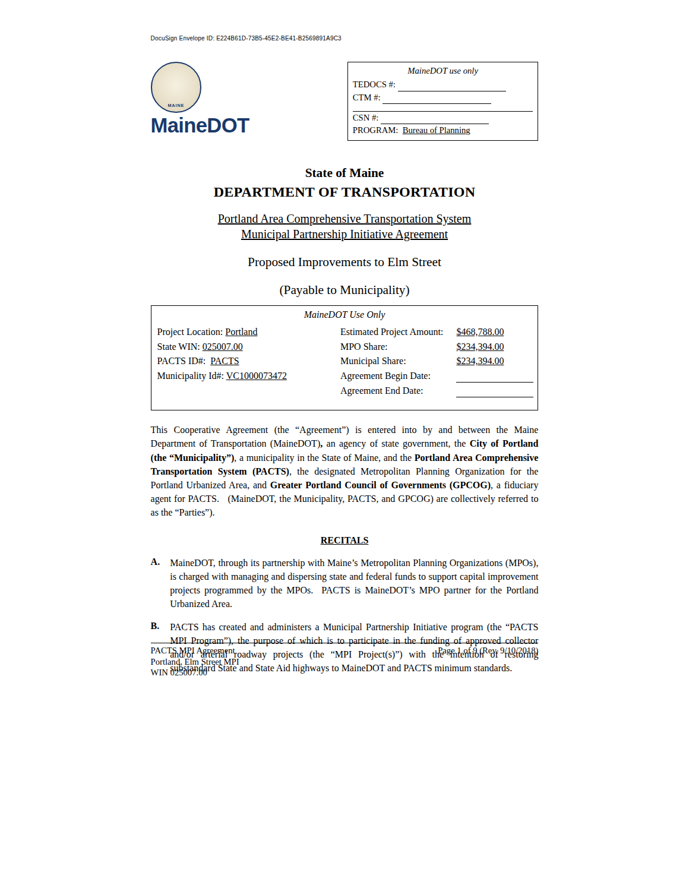DocuSign Envelope ID: E224B61D-73B5-45E2-BE41-B2569891A9C3
MaineDOT
MaineDOT use only
TEDOCS #:
CTM #:
CSN #:
PROGRAM: Bureau of Planning
State of Maine
DEPARTMENT OF TRANSPORTATION
Portland Area Comprehensive Transportation System
Municipal Partnership Initiative Agreement
Proposed Improvements to Elm Street
(Payable to Municipality)
| MaineDOT Use Only |
| Project Location: Portland | Estimated Project Amount: | $468,788.00 |
| State WIN: 025007.00 | MPO Share: | $234,394.00 |
| PACTS ID#: PACTS | Municipal Share: | $234,394.00 |
| Municipality Id#: VC1000073472 | Agreement Begin Date: | |
| | Agreement End Date: | |
This Cooperative Agreement (the “Agreement”) is entered into by and between the Maine Department of Transportation (MaineDOT), an agency of state government, the City of Portland (the “Municipality”), a municipality in the State of Maine, and the Portland Area Comprehensive Transportation System (PACTS), the designated Metropolitan Planning Organization for the Portland Urbanized Area, and Greater Portland Council of Governments (GPCOG), a fiduciary agent for PACTS. (MaineDOT, the Municipality, PACTS, and GPCOG) are collectively referred to as the “Parties”).
RECITALS
A. MaineDOT, through its partnership with Maine’s Metropolitan Planning Organizations (MPOs), is charged with managing and dispersing state and federal funds to support capital improvement projects programmed by the MPOs. PACTS is MaineDOT’s MPO partner for the Portland Urbanized Area.
B. PACTS has created and administers a Municipal Partnership Initiative program (the “PACTS MPI Program”), the purpose of which is to participate in the funding of approved collector and/or arterial roadway projects (the “MPI Project(s)”) with the intention of restoring substandard State and State Aid highways to MaineDOT and PACTS minimum standards.
PACTS MPI Agreement
Portland, Elm Street MPI
WIN 025007.00
Page 1 of 9 (Rev. 9/10/2018)